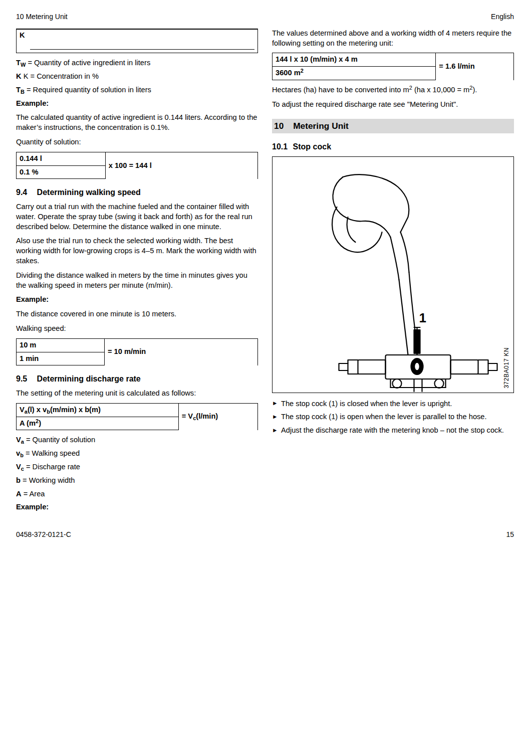10 Metering Unit
English
K
TW = Quantity of active ingredient in liters
K K = Concentration in %
TB = Required quantity of solution in liters
Example:
The calculated quantity of active ingredient is 0.144 liters. According to the maker’s instructions, the concentration is 0.1%.
Quantity of solution:
| 0.144 l | x 100 = 144 l |
| 0.1 % |
9.4 Determining walking speed
Carry out a trial run with the machine fueled and the container filled with water. Operate the spray tube (swing it back and forth) as for the real run described below. Determine the distance walked in one minute.
Also use the trial run to check the selected working width. The best working width for low-growing crops is 4–5 m. Mark the working width with stakes.
Dividing the distance walked in meters by the time in minutes gives you the walking speed in meters per minute (m/min).
Example:
The distance covered in one minute is 10 meters.
Walking speed:
| 10 m | = 10 m/min |
| 1 min |
9.5 Determining discharge rate
The setting of the metering unit is calculated as follows:
| V a (l) x v b (m/min) x b(m) | = V c (l/min) |
| A (m 2 ) |
Va = Quantity of solution
vb = Walking speed
Vc = Discharge rate
b = Working width
A = Area
Example:
The values determined above and a working width of 4 meters require the following setting on the metering unit:
| 144 l x 10 (m/min) x 4 m | = 1.6 l/min |
| 3600 m 2 |
Hectares (ha) have to be converted into m2 (ha x 10,000 = m2).
To adjust the required discharge rate see "Metering Unit".
10 Metering Unit
10.1 Stop cock
1
372BA017 KN
The stop cock (1) is closed when the lever is upright.
The stop cock (1) is open when the lever is parallel to the hose.
Adjust the discharge rate with the metering knob – not the stop cock.
0458-372-0121-C
15